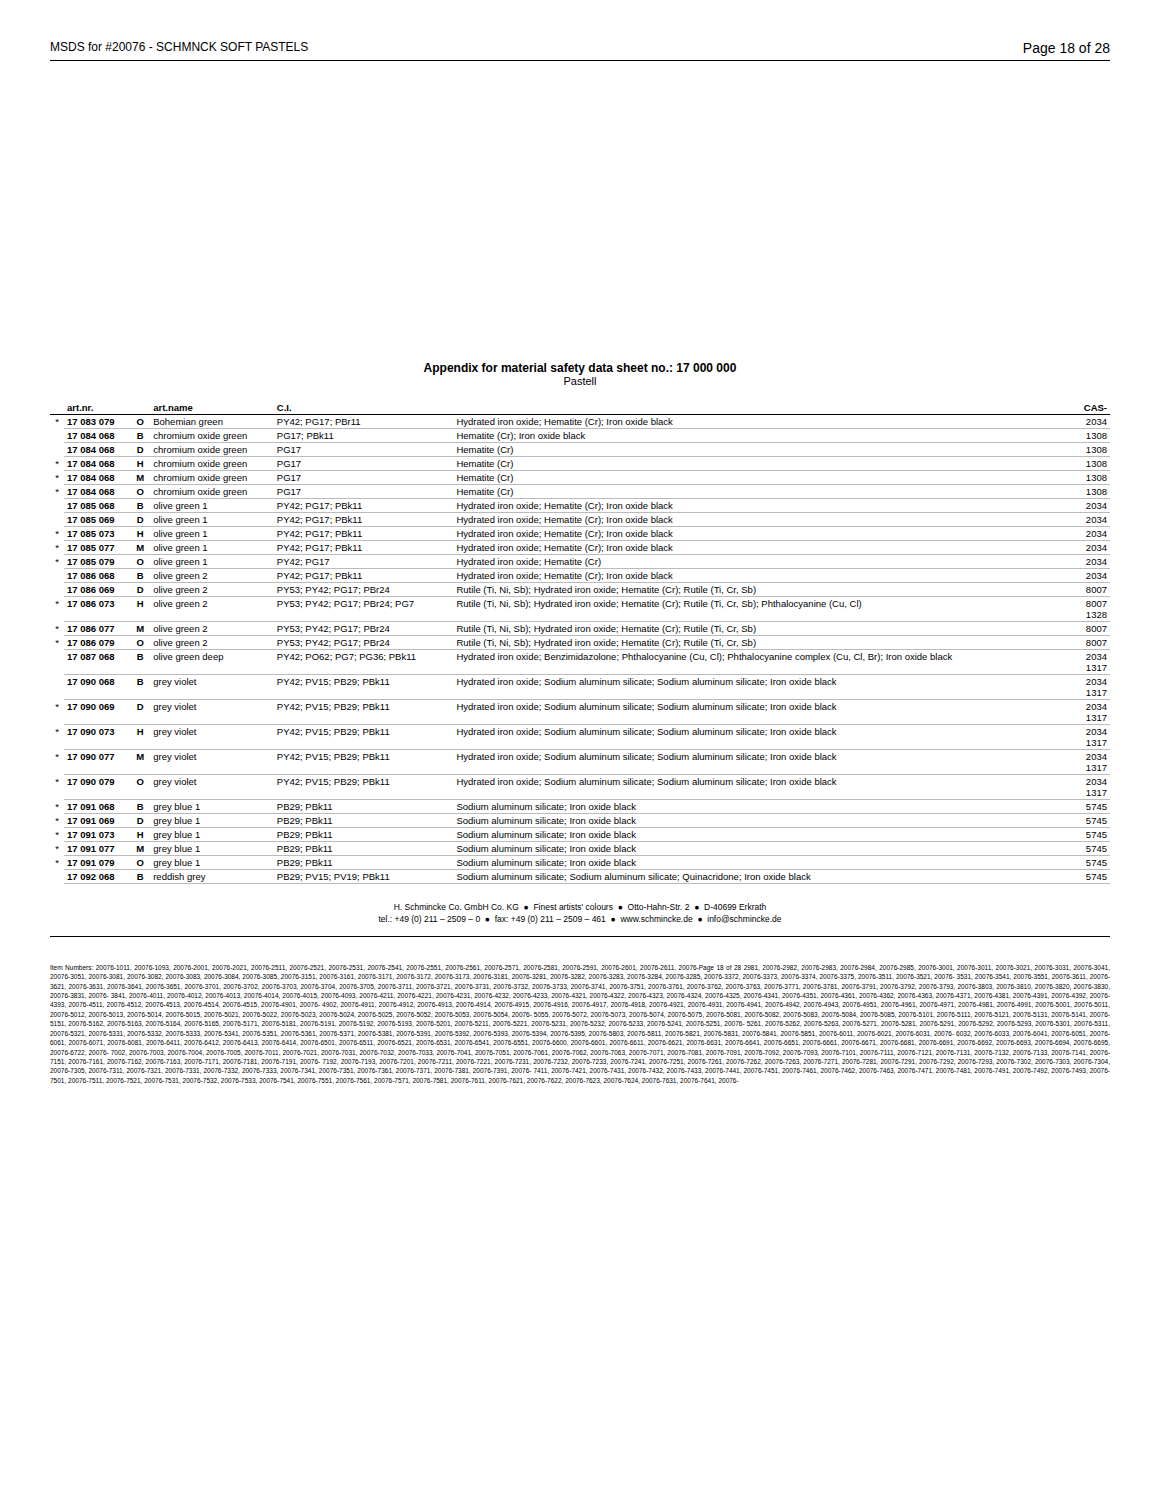MSDS for #20076 - SCHMNCK SOFT PASTELS
Page 18 of 28
Appendix for material safety data sheet no.: 17 000 000
Pastell
| | art.nr. | | art.name | C.I. | | CAS- |
| --- | --- | --- | --- | --- | --- | --- |
| * | 17 083 079 | O | Bohemian green | PY42; PG17; PBr11 | Hydrated iron oxide; Hematite (Cr); Iron oxide black | 2034 |
| | 17 084 068 | B | chromium oxide green | PG17; PBk11 | Hematite (Cr); Iron oxide black | 1308 |
| | 17 084 068 | D | chromium oxide green | PG17 | Hematite (Cr) | 1308 |
| * | 17 084 068 | H | chromium oxide green | PG17 | Hematite (Cr) | 1308 |
| * | 17 084 068 | M | chromium oxide green | PG17 | Hematite (Cr) | 1308 |
| * | 17 084 068 | O | chromium oxide green | PG17 | Hematite (Cr) | 1308 |
| | 17 085 068 | B | olive green 1 | PY42; PG17; PBk11 | Hydrated iron oxide; Hematite (Cr); Iron oxide black | 2034 |
| | 17 085 069 | D | olive green 1 | PY42; PG17; PBk11 | Hydrated iron oxide; Hematite (Cr); Iron oxide black | 2034 |
| * | 17 085 073 | H | olive green 1 | PY42; PG17; PBk11 | Hydrated iron oxide; Hematite (Cr); Iron oxide black | 2034 |
| * | 17 085 077 | M | olive green 1 | PY42; PG17; PBk11 | Hydrated iron oxide; Hematite (Cr); Iron oxide black | 2034 |
| * | 17 085 079 | O | olive green 1 | PY42; PG17 | Hydrated iron oxide; Hematite (Cr) | 2034 |
| | 17 086 068 | B | olive green 2 | PY42; PG17; PBk11 | Hydrated iron oxide; Hematite (Cr); Iron oxide black | 2034 |
| | 17 086 069 | D | olive green 2 | PY53; PY42; PG17; PBr24 | Rutile (Ti, Ni, Sb); Hydrated iron oxide; Hematite (Cr); Rutile (Ti, Cr, Sb) | 8007 |
| * | 17 086 073 | H | olive green 2 | PY53; PY42; PG17; PBr24; PG7 | Rutile (Ti, Ni, Sb); Hydrated iron oxide; Hematite (Cr); Rutile (Ti, Cr, Sb); Phthalocyanine (Cu, Cl) | 8007 1328 |
| * | 17 086 077 | M | olive green 2 | PY53; PY42; PG17; PBr24 | Rutile (Ti, Ni, Sb); Hydrated iron oxide; Hematite (Cr); Rutile (Ti, Cr, Sb) | 8007 |
| * | 17 086 079 | O | olive green 2 | PY53; PY42; PG17; PBr24 | Rutile (Ti, Ni, Sb); Hydrated iron oxide; Hematite (Cr); Rutile (Ti, Cr, Sb) | 8007 |
| | 17 087 068 | B | olive green deep | PY42; PO62; PG7; PG36; PBk11 | Hydrated iron oxide; Benzimidazolone; Phthalocyanine (Cu, Cl); Phthalocyanine complex (Cu, Cl, Br); Iron oxide black | 2034 1317 |
| | 17 090 068 | B | grey violet | PY42; PV15; PB29; PBk11 | Hydrated iron oxide; Sodium aluminum silicate; Sodium aluminum silicate; Iron oxide black | 2034 1317 |
| * | 17 090 069 | D | grey violet | PY42; PV15; PB29; PBk11 | Hydrated iron oxide; Sodium aluminum silicate; Sodium aluminum silicate; Iron oxide black | 2034 1317 |
| * | 17 090 073 | H | grey violet | PY42; PV15; PB29; PBk11 | Hydrated iron oxide; Sodium aluminum silicate; Sodium aluminum silicate; Iron oxide black | 2034 1317 |
| * | 17 090 077 | M | grey violet | PY42; PV15; PB29; PBk11 | Hydrated iron oxide; Sodium aluminum silicate; Sodium aluminum silicate; Iron oxide black | 2034 1317 |
| * | 17 090 079 | O | grey violet | PY42; PV15; PB29; PBk11 | Hydrated iron oxide; Sodium aluminum silicate; Sodium aluminum silicate; Iron oxide black | 2034 1317 |
| * | 17 091 068 | B | grey blue 1 | PB29; PBk11 | Sodium aluminum silicate; Iron oxide black | 5745 |
| * | 17 091 069 | D | grey blue 1 | PB29; PBk11 | Sodium aluminum silicate; Iron oxide black | 5745 |
| * | 17 091 073 | H | grey blue 1 | PB29; PBk11 | Sodium aluminum silicate; Iron oxide black | 5745 |
| * | 17 091 077 | M | grey blue 1 | PB29; PBk11 | Sodium aluminum silicate; Iron oxide black | 5745 |
| * | 17 091 079 | O | grey blue 1 | PB29; PBk11 | Sodium aluminum silicate; Iron oxide black | 5745 |
| | 17 092 068 | B | reddish grey | PB29; PV15; PV19; PBk11 | Sodium aluminum silicate; Sodium aluminum silicate; Quinacridone; Iron oxide black | 5745 |
H. Schmincke Co. GmbH Co. KG ● Finest artists' colours ● Otto-Hahn-Str. 2 ● D-40699 Erkrath
tel.: +49 (0) 211 – 2509 – 0 ● fax: +49 (0) 211 – 2509 – 461 ● www.schmincke.de ● info@schmincke.de
Item Numbers: 20076-1011, 20076-1093, 20076-2001, 20076-2021, 20076-2511, 20076-2521, 20076-2531, 20076-2541, 20076-2551, 20076-2561, 20076-2571, 20076-2581, 20076-2591, 20076-2601, 20076-2611, 20076-Page 18 of 28 2981, 20076-2982, 20076-2983, 20076-2984, 20076-2985, 20076-3001, 20076-3011, 20076-3021, 20076-3031, 20076-3041, 20076-3051, 20076-3081, 20076-3082, 20076-3083, 20076-3084, 20076-3085, 20076-3151, 20076-3161, 20076-3171, 20076-3172, 20076-3173, 20076-3181, 20076-3281, 20076-3282, 20076-3283, 20076-3284, 20076-3285, 20076-3372, 20076-3373, 20076-3374, 20076-3375, 20076-3511, 20076-3521, 20076- 3531, 20076-3541, 20076-3551, 20076-3611, 20076-3621, 20076-3631, 20076-3641, 20076-3651, 20076-3701, 20076-3702, 20076-3703, 20076-3704, 20076-3705, 20076-3711, 20076-3721, 20076-3731, 20076-3732, 20076-3733, 20076-3741, 20076-3751, 20076-3761, 20076-3762, 20076-3763, 20076-3771, 20076-3781, 20076-3791, 20076-3792, 20076-3793, 20076-3803, 20076-3810, 20076-3820, 20076-3830, 20076-3831, 20076- 3841, 20076-4011, 20076-4012, 20076-4013, 20076-4014, 20076-4015, 20076-4093, 20076-4211, 20076-4221, 20076-4231, 20076-4232, 20076-4233, 20076-4321, 20076-4322, 20076-4323, 20076-4324, 20076-4325, 20076-4341, 20076-4351, 20076-4361, 20076-4362, 20076-4363, 20076-4371, 20076-4381, 20076-4391, 20076-4392, 20076-4393, 20076-4511, 20076-4512, 20076-4513, 20076-4514, 20076-4515, 20076-4901, 20076- 4902, 20076-4911, 20076-4912, 20076-4913, 20076-4914, 20076-4915, 20076-4916, 20076-4917, 20076-4918, 20076-4921, 20076-4931, 20076-4941, 20076-4942, 20076-4943, 20076-4951, 20076-4961, 20076-4971, 20076-4981, 20076-4991, 20076-5001, 20076-5011, 20076-5012, 20076-5013, 20076-5014, 20076-5015, 20076-5021, 20076-5022, 20076-5023, 20076-5024, 20076-5025, 20076-5052, 20076-5053, 20076-5054, 20076- 5055, 20076-5072, 20076-5073, 20076-5074, 20076-5075, 20076-5081, 20076-5082, 20076-5083, 20076-5084, 20076-5085, 20076-5101, 20076-5111, 20076-5121, 20076-5131, 20076-5141, 20076-5151, 20076-5162, 20076-5163, 20076-5164, 20076-5165, 20076-5171, 20076-5181, 20076-5191, 20076-5192, 20076-5193, 20076-5201, 20076-5211, 20076-5221, 20076-5231, 20076-5232, 20076-5233, 20076-5241, 20076-5251, 20076- 5261, 20076-5262, 20076-5263, 20076-5271, 20076-5281, 20076-5291, 20076-5292, 20076-5293, 20076-5301, 20076-5311, 20076-5321, 20076-5331, 20076-5332, 20076-5333, 20076-5341, 20076-5351, 20076-5361, 20076-5371, 20076-5381, 20076-5391, 20076-5392, 20076-5393, 20076-5394, 20076-5395, 20076-5803, 20076-5811, 20076-5821, 20076-5831, 20076-5841, 20076-5851, 20076-6011, 20076-6021, 20076-6031, 20076- 6032, 20076-6033, 20076-6041, 20076-6051, 20076-6061, 20076-6071, 20076-6081, 20076-6411, 20076-6412, 20076-6413, 20076-6414, 20076-6501, 20076-6511, 20076-6521, 20076-6531, 20076-6541, 20076-6551, 20076-6600, 20076-6601, 20076-6611, 20076-6621, 20076-6631, 20076-6641, 20076-6651, 20076-6661, 20076-6671, 20076-6681, 20076-6691, 20076-6692, 20076-6693, 20076-6694, 20076-6695, 20076-6722, 20076- 7002, 20076-7003, 20076-7004, 20076-7005, 20076-7011, 20076-7021, 20076-7031, 20076-7032, 20076-7033, 20076-7041, 20076-7051, 20076-7061, 20076-7062, 20076-7063, 20076-7071, 20076-7081, 20076-7091, 20076-7092, 20076-7093, 20076-7101, 20076-7111, 20076-7121, 20076-7131, 20076-7132, 20076-7133, 20076-7141, 20076-7151, 20076-7161, 20076-7162, 20076-7163, 20076-7171, 20076-7181, 20076-7191, 20076- 7192, 20076-7193, 20076-7201, 20076-7211, 20076-7221, 20076-7231, 20076-7232, 20076-7233, 20076-7241, 20076-7251, 20076-7261, 20076-7262, 20076-7263, 20076-7271, 20076-7281, 20076-7291, 20076-7292, 20076-7293, 20076-7302, 20076-7303, 20076-7304, 20076-7305, 20076-7311, 20076-7321, 20076-7331, 20076-7332, 20076-7333, 20076-7341, 20076-7351, 20076-7361, 20076-7371, 20076-7381, 20076-7391, 20076- 7411, 20076-7421, 20076-7431, 20076-7432, 20076-7433, 20076-7441, 20076-7451, 20076-7461, 20076-7462, 20076-7463, 20076-7471, 20076-7481, 20076-7491, 20076-7492, 20076-7493, 20076-7501, 20076-7511, 20076-7521, 20076-7531, 20076-7532, 20076-7533, 20076-7541, 20076-7551, 20076-7561, 20076-7571, 20076-7581, 20076-7611, 20076-7621, 20076-7622, 20076-7623, 20076-7624, 20076-7631, 20076-7641, 20076-